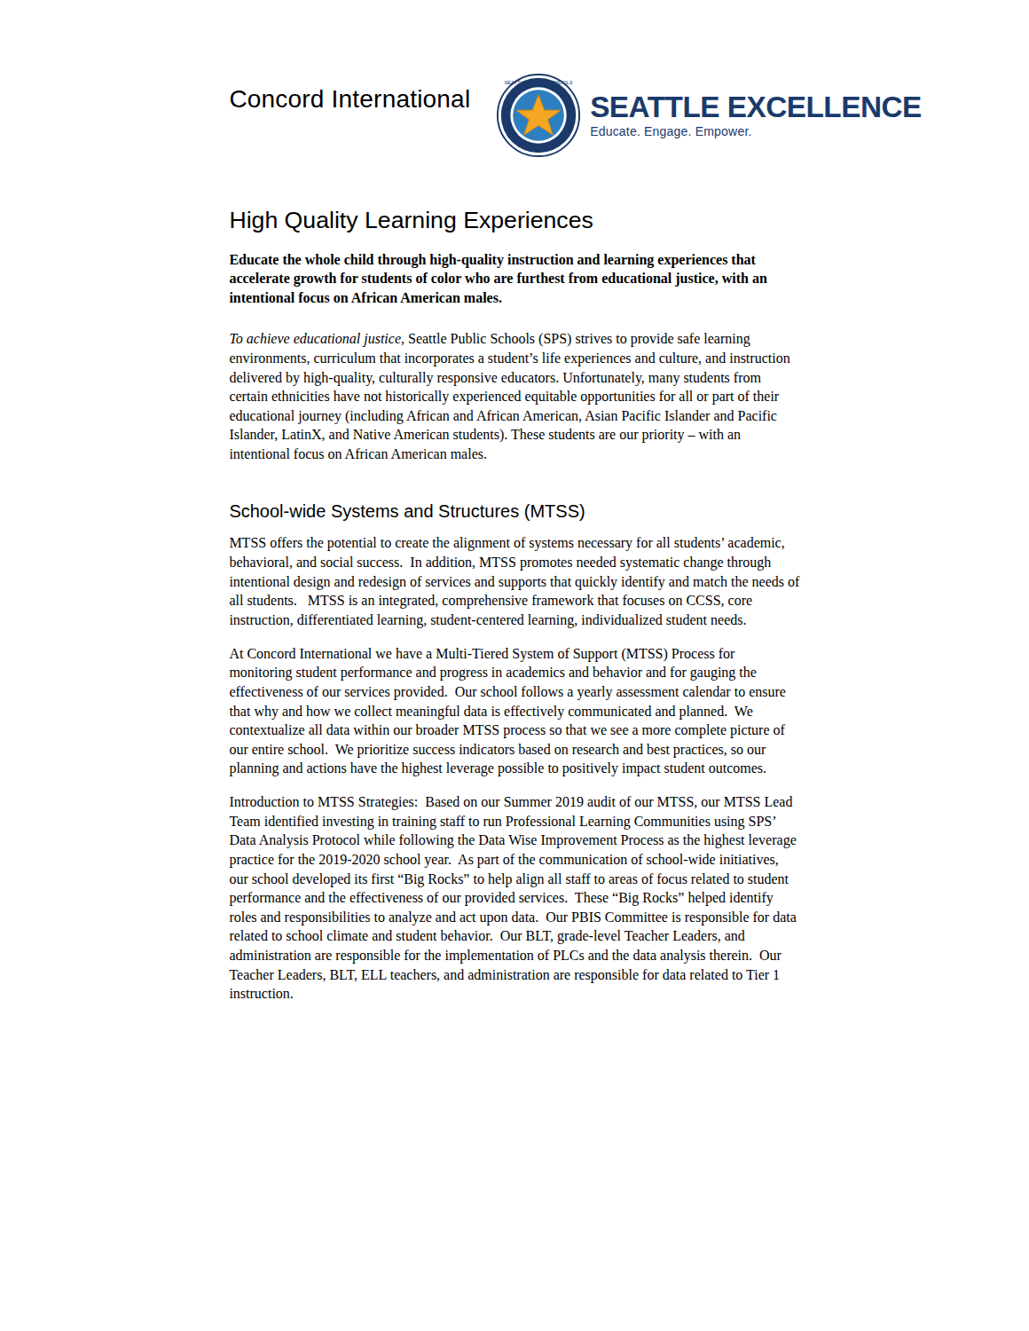Concord International
SEATTLE PUBLIC SCHOOLS SEATTLE EXCELLENCE Educate. Engage. Empower.
High Quality Learning Experiences
Educate the whole child through high-quality instruction and learning experiences that accelerate growth for students of color who are furthest from educational justice, with an intentional focus on African American males.
To achieve educational justice, Seattle Public Schools (SPS) strives to provide safe learning environments, curriculum that incorporates a student’s life experiences and culture, and instruction delivered by high-quality, culturally responsive educators. Unfortunately, many students from certain ethnicities have not historically experienced equitable opportunities for all or part of their educational journey (including African and African American, Asian Pacific Islander and Pacific Islander, LatinX, and Native American students). These students are our priority – with an intentional focus on African American males.
School-wide Systems and Structures (MTSS)
MTSS offers the potential to create the alignment of systems necessary for all students’ academic, behavioral, and social success. In addition, MTSS promotes needed systematic change through intentional design and redesign of services and supports that quickly identify and match the needs of all students. MTSS is an integrated, comprehensive framework that focuses on CCSS, core instruction, differentiated learning, student-centered learning, individualized student needs.
At Concord International we have a Multi-Tiered System of Support (MTSS) Process for monitoring student performance and progress in academics and behavior and for gauging the effectiveness of our services provided. Our school follows a yearly assessment calendar to ensure that why and how we collect meaningful data is effectively communicated and planned. We contextualize all data within our broader MTSS process so that we see a more complete picture of our entire school. We prioritize success indicators based on research and best practices, so our planning and actions have the highest leverage possible to positively impact student outcomes.
Introduction to MTSS Strategies: Based on our Summer 2019 audit of our MTSS, our MTSS Lead Team identified investing in training staff to run Professional Learning Communities using SPS’ Data Analysis Protocol while following the Data Wise Improvement Process as the highest leverage practice for the 2019-2020 school year. As part of the communication of school-wide initiatives, our school developed its first “Big Rocks” to help align all staff to areas of focus related to student performance and the effectiveness of our provided services. These “Big Rocks” helped identify roles and responsibilities to analyze and act upon data. Our PBIS Committee is responsible for data related to school climate and student behavior. Our BLT, grade-level Teacher Leaders, and administration are responsible for the implementation of PLCs and the data analysis therein. Our Teacher Leaders, BLT, ELL teachers, and administration are responsible for data related to Tier 1 instruction.